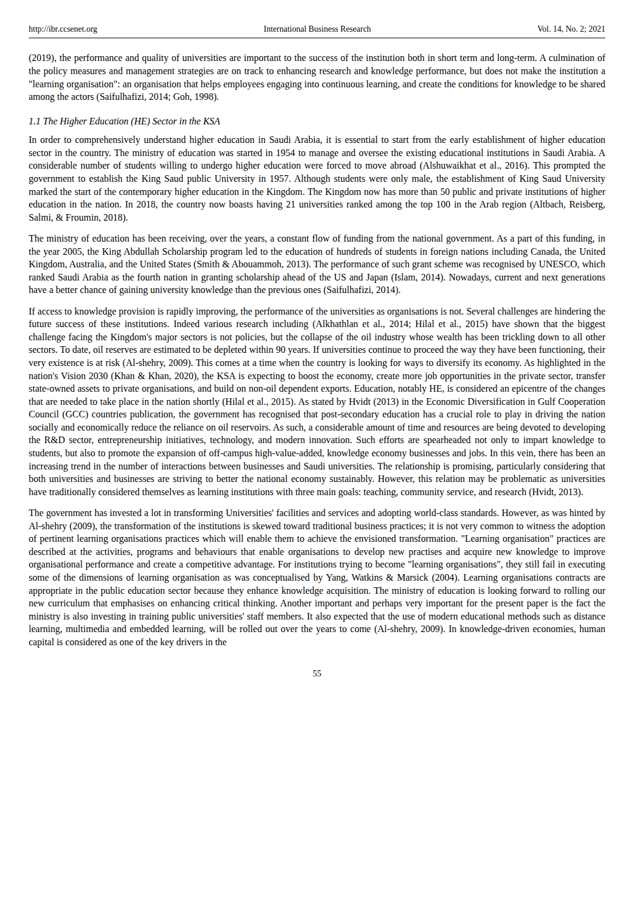http://ibr.ccsenet.org
International Business Research
Vol. 14, No. 2; 2021
(2019), the performance and quality of universities are important to the success of the institution both in short term and long-term. A culmination of the policy measures and management strategies are on track to enhancing research and knowledge performance, but does not make the institution a "learning organisation": an organisation that helps employees engaging into continuous learning, and create the conditions for knowledge to be shared among the actors (Saifulhafizi, 2014; Goh, 1998).
1.1 The Higher Education (HE) Sector in the KSA
In order to comprehensively understand higher education in Saudi Arabia, it is essential to start from the early establishment of higher education sector in the country. The ministry of education was started in 1954 to manage and oversee the existing educational institutions in Saudi Arabia. A considerable number of students willing to undergo higher education were forced to move abroad (Alshuwaikhat et al., 2016). This prompted the government to establish the King Saud public University in 1957. Although students were only male, the establishment of King Saud University marked the start of the contemporary higher education in the Kingdom. The Kingdom now has more than 50 public and private institutions of higher education in the nation. In 2018, the country now boasts having 21 universities ranked among the top 100 in the Arab region (Altbach, Reisberg, Salmi, & Froumin, 2018).
The ministry of education has been receiving, over the years, a constant flow of funding from the national government. As a part of this funding, in the year 2005, the King Abdullah Scholarship program led to the education of hundreds of students in foreign nations including Canada, the United Kingdom, Australia, and the United States (Smith & Abouammoh, 2013). The performance of such grant scheme was recognised by UNESCO, which ranked Saudi Arabia as the fourth nation in granting scholarship ahead of the US and Japan (Islam, 2014). Nowadays, current and next generations have a better chance of gaining university knowledge than the previous ones (Saifulhafizi, 2014).
If access to knowledge provision is rapidly improving, the performance of the universities as organisations is not. Several challenges are hindering the future success of these institutions. Indeed various research including (Alkhathlan et al., 2014; Hilal et al., 2015) have shown that the biggest challenge facing the Kingdom's major sectors is not policies, but the collapse of the oil industry whose wealth has been trickling down to all other sectors. To date, oil reserves are estimated to be depleted within 90 years. If universities continue to proceed the way they have been functioning, their very existence is at risk (Al-shehry, 2009). This comes at a time when the country is looking for ways to diversify its economy. As highlighted in the nation's Vision 2030 (Khan & Khan, 2020), the KSA is expecting to boost the economy, create more job opportunities in the private sector, transfer state-owned assets to private organisations, and build on non-oil dependent exports. Education, notably HE, is considered an epicentre of the changes that are needed to take place in the nation shortly (Hilal et al., 2015). As stated by Hvidt (2013) in the Economic Diversification in Gulf Cooperation Council (GCC) countries publication, the government has recognised that post-secondary education has a crucial role to play in driving the nation socially and economically reduce the reliance on oil reservoirs. As such, a considerable amount of time and resources are being devoted to developing the R&D sector, entrepreneurship initiatives, technology, and modern innovation. Such efforts are spearheaded not only to impart knowledge to students, but also to promote the expansion of off-campus high-value-added, knowledge economy businesses and jobs. In this vein, there has been an increasing trend in the number of interactions between businesses and Saudi universities. The relationship is promising, particularly considering that both universities and businesses are striving to better the national economy sustainably. However, this relation may be problematic as universities have traditionally considered themselves as learning institutions with three main goals: teaching, community service, and research (Hvidt, 2013).
The government has invested a lot in transforming Universities' facilities and services and adopting world-class standards. However, as was hinted by Al-shehry (2009), the transformation of the institutions is skewed toward traditional business practices; it is not very common to witness the adoption of pertinent learning organisations practices which will enable them to achieve the envisioned transformation. "Learning organisation" practices are described at the activities, programs and behaviours that enable organisations to develop new practises and acquire new knowledge to improve organisational performance and create a competitive advantage. For institutions trying to become "learning organisations", they still fail in executing some of the dimensions of learning organisation as was conceptualised by Yang, Watkins & Marsick (2004). Learning organisations contracts are appropriate in the public education sector because they enhance knowledge acquisition. The ministry of education is looking forward to rolling our new curriculum that emphasises on enhancing critical thinking. Another important and perhaps very important for the present paper is the fact the ministry is also investing in training public universities' staff members. It also expected that the use of modern educational methods such as distance learning, multimedia and embedded learning, will be rolled out over the years to come (Al-shehry, 2009). In knowledge-driven economies, human capital is considered as one of the key drivers in the
55